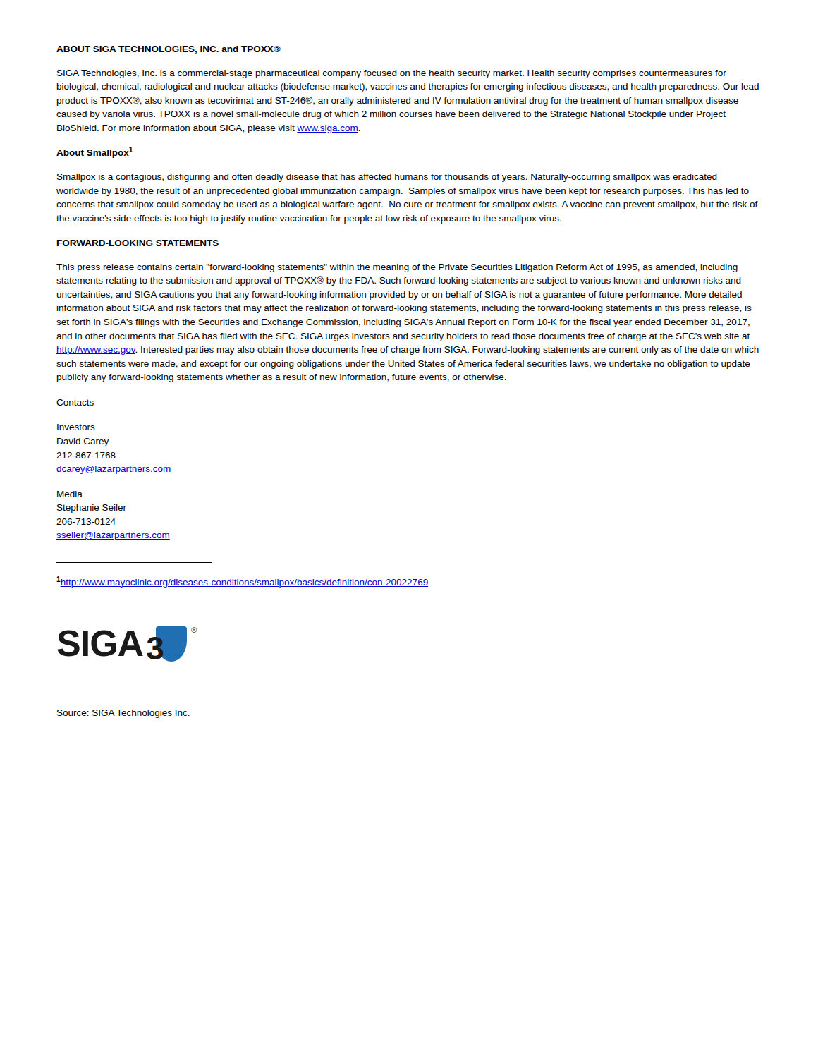ABOUT SIGA TECHNOLOGIES, INC. and TPOXX®
SIGA Technologies, Inc. is a commercial-stage pharmaceutical company focused on the health security market. Health security comprises countermeasures for biological, chemical, radiological and nuclear attacks (biodefense market), vaccines and therapies for emerging infectious diseases, and health preparedness. Our lead product is TPOXX®, also known as tecovirimat and ST-246®, an orally administered and IV formulation antiviral drug for the treatment of human smallpox disease caused by variola virus. TPOXX is a novel small-molecule drug of which 2 million courses have been delivered to the Strategic National Stockpile under Project BioShield. For more information about SIGA, please visit www.siga.com.
About Smallpox1
Smallpox is a contagious, disfiguring and often deadly disease that has affected humans for thousands of years. Naturally-occurring smallpox was eradicated worldwide by 1980, the result of an unprecedented global immunization campaign. Samples of smallpox virus have been kept for research purposes. This has led to concerns that smallpox could someday be used as a biological warfare agent. No cure or treatment for smallpox exists. A vaccine can prevent smallpox, but the risk of the vaccine's side effects is too high to justify routine vaccination for people at low risk of exposure to the smallpox virus.
FORWARD-LOOKING STATEMENTS
This press release contains certain "forward-looking statements" within the meaning of the Private Securities Litigation Reform Act of 1995, as amended, including statements relating to the submission and approval of TPOXX® by the FDA. Such forward-looking statements are subject to various known and unknown risks and uncertainties, and SIGA cautions you that any forward-looking information provided by or on behalf of SIGA is not a guarantee of future performance. More detailed information about SIGA and risk factors that may affect the realization of forward-looking statements, including the forward-looking statements in this press release, is set forth in SIGA's filings with the Securities and Exchange Commission, including SIGA's Annual Report on Form 10-K for the fiscal year ended December 31, 2017, and in other documents that SIGA has filed with the SEC. SIGA urges investors and security holders to read those documents free of charge at the SEC's web site at http://www.sec.gov. Interested parties may also obtain those documents free of charge from SIGA. Forward-looking statements are current only as of the date on which such statements were made, and except for our ongoing obligations under the United States of America federal securities laws, we undertake no obligation to update publicly any forward-looking statements whether as a result of new information, future events, or otherwise.
Contacts
Investors
David Carey
212-867-1768
dcarey@lazarpartners.com
Media
Stephanie Seiler
206-713-0124
sseiler@lazarpartners.com
1http://www.mayoclinic.org/diseases-conditions/smallpox/basics/definition/con-20022769
SIGA 3®
Source: SIGA Technologies Inc.